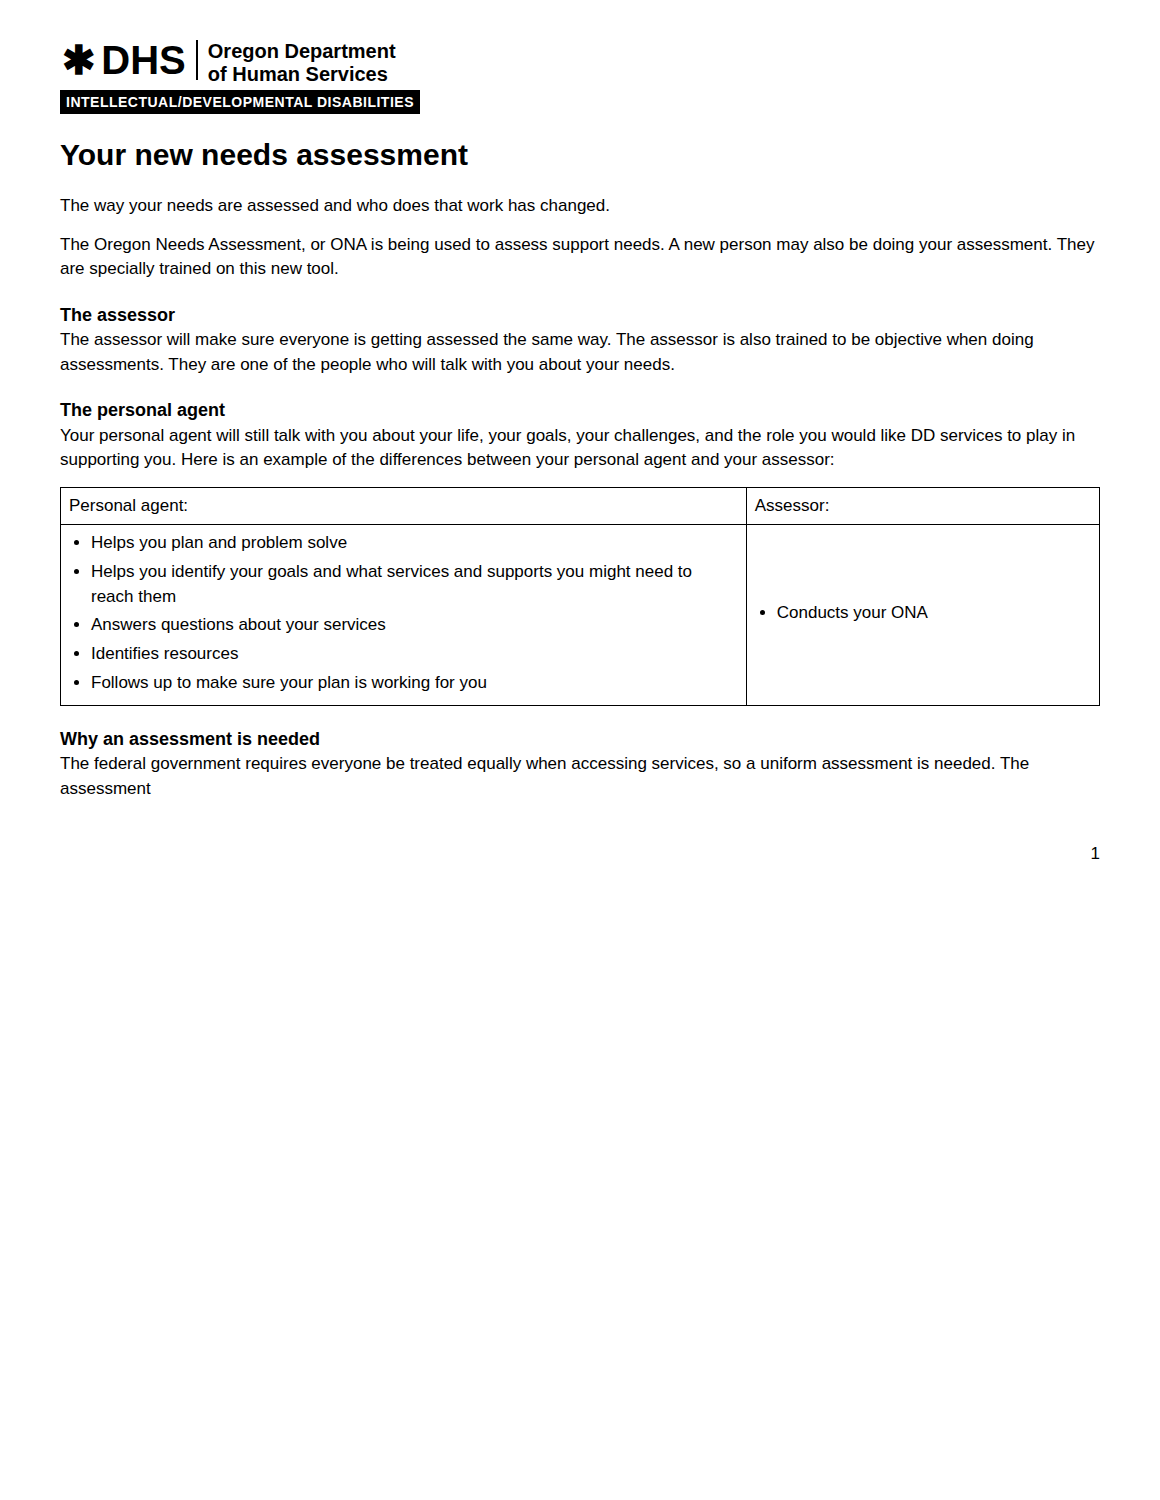✱ DHS Oregon Department
of Human Services
INTELLECTUAL/DEVELOPMENTAL DISABILITIES
Your new needs assessment
The way your needs are assessed and who does that work has changed.
The Oregon Needs Assessment, or ONA is being used to assess support needs. A new person may also be doing your assessment. They are specially trained on this new tool.
The assessor
The assessor will make sure everyone is getting assessed the same way. The assessor is also trained to be objective when doing assessments. They are one of the people who will talk with you about your needs.
The personal agent
Your personal agent will still talk with you about your life, your goals, your challenges, and the role you would like DD services to play in supporting you. Here is an example of the differences between your personal agent and your assessor:
| Personal agent: | Assessor: |
| Helps you plan and problem solve Helps you identify your goals and what services and supports you might need to reach them Answers questions about your services Identifies resources Follows up to make sure your plan is working for you | Conducts your ONA |
Why an assessment is needed
The federal government requires everyone be treated equally when accessing services, so a uniform assessment is needed. The assessment
1